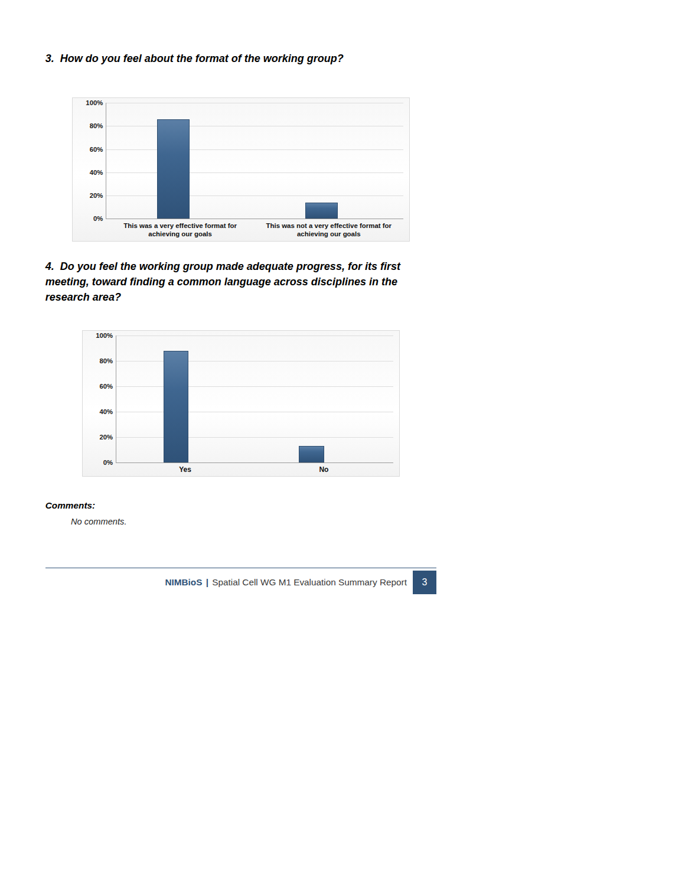3. How do you feel about the format of the working group?
100%
80%
60%
40%
20%
0%
This was a very effective format for
achieving our goals
This was not a very effective format for
achieving our goals
4. Do you feel the working group made adequate progress, for its first meeting, toward finding a common language across disciplines in the research area?
100%
80%
60%
40%
20%
0%
Yes
No
Comments:
No comments.
NIMBioS | Spatial Cell WG M1 Evaluation Summary Report
3